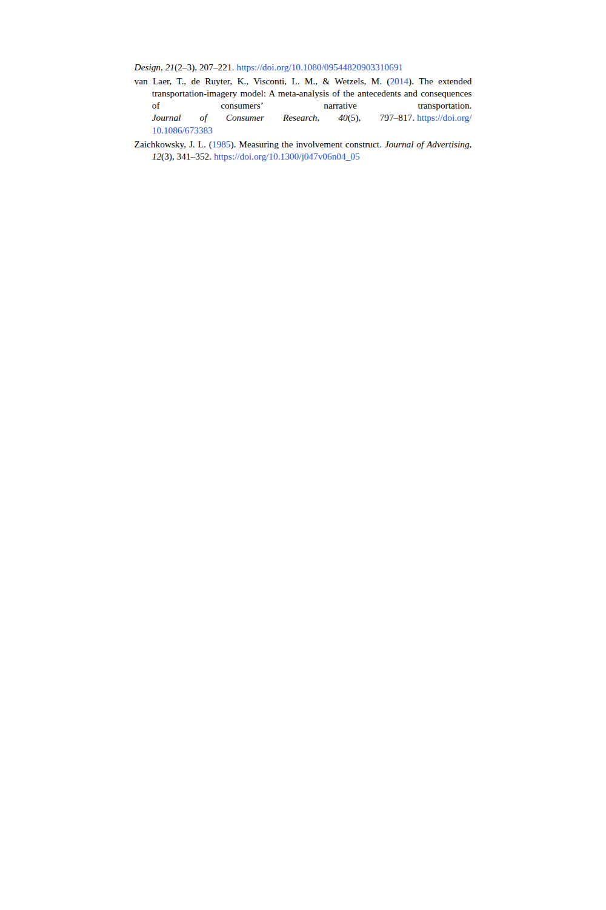Design, 21(2–3), 207–221. https://doi.org/10.1080/09544820903310691
van Laer, T., de Ruyter, K., Visconti, L. M., & Wetzels, M. (2014). The extended transportation-imagery model: A meta-analysis of the antecedents and consequences of consumers’ narrative transportation. Journal of Consumer Research, 40(5), 797–817. https://doi.org/10.1086/673383
Zaichkowsky, J. L. (1985). Measuring the involvement construct. Journal of Advertising, 12(3), 341–352. https://doi.org/10.1300/j047v06n04_05